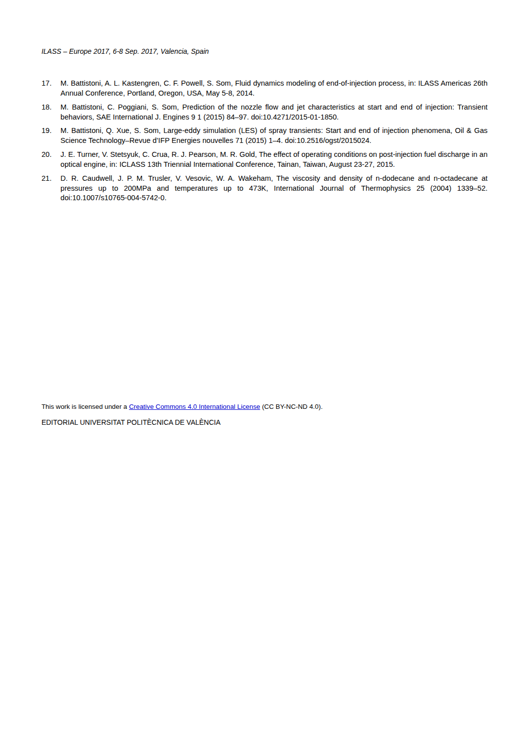ILASS – Europe 2017, 6-8 Sep. 2017, Valencia, Spain
17. M. Battistoni, A. L. Kastengren, C. F. Powell, S. Som, Fluid dynamics modeling of end-of-injection process, in: ILASS Americas 26th Annual Conference, Portland, Oregon, USA, May 5-8, 2014.
18. M. Battistoni, C. Poggiani, S. Som, Prediction of the nozzle flow and jet characteristics at start and end of injection: Transient behaviors, SAE International J. Engines 9 1 (2015) 84–97. doi:10.4271/2015-01-1850.
19. M. Battistoni, Q. Xue, S. Som, Large-eddy simulation (LES) of spray transients: Start and end of injection phenomena, Oil & Gas Science Technology–Revue d’IFP Energies nouvelles 71 (2015) 1–4. doi:10.2516/ogst/2015024.
20. J. E. Turner, V. Stetsyuk, C. Crua, R. J. Pearson, M. R. Gold, The effect of operating conditions on post-injection fuel discharge in an optical engine, in: ICLASS 13th Triennial International Conference, Tainan, Taiwan, August 23-27, 2015.
21. D. R. Caudwell, J. P. M. Trusler, V. Vesovic, W. A. Wakeham, The viscosity and density of n-dodecane and n-octadecane at pressures up to 200MPa and temperatures up to 473K, International Journal of Thermophysics 25 (2004) 1339–52. doi:10.1007/s10765-004-5742-0.
This work is licensed under a Creative Commons 4.0 International License (CC BY-NC-ND 4.0).
EDITORIAL UNIVERSITAT POLITÈCNICA DE VALÈNCIA